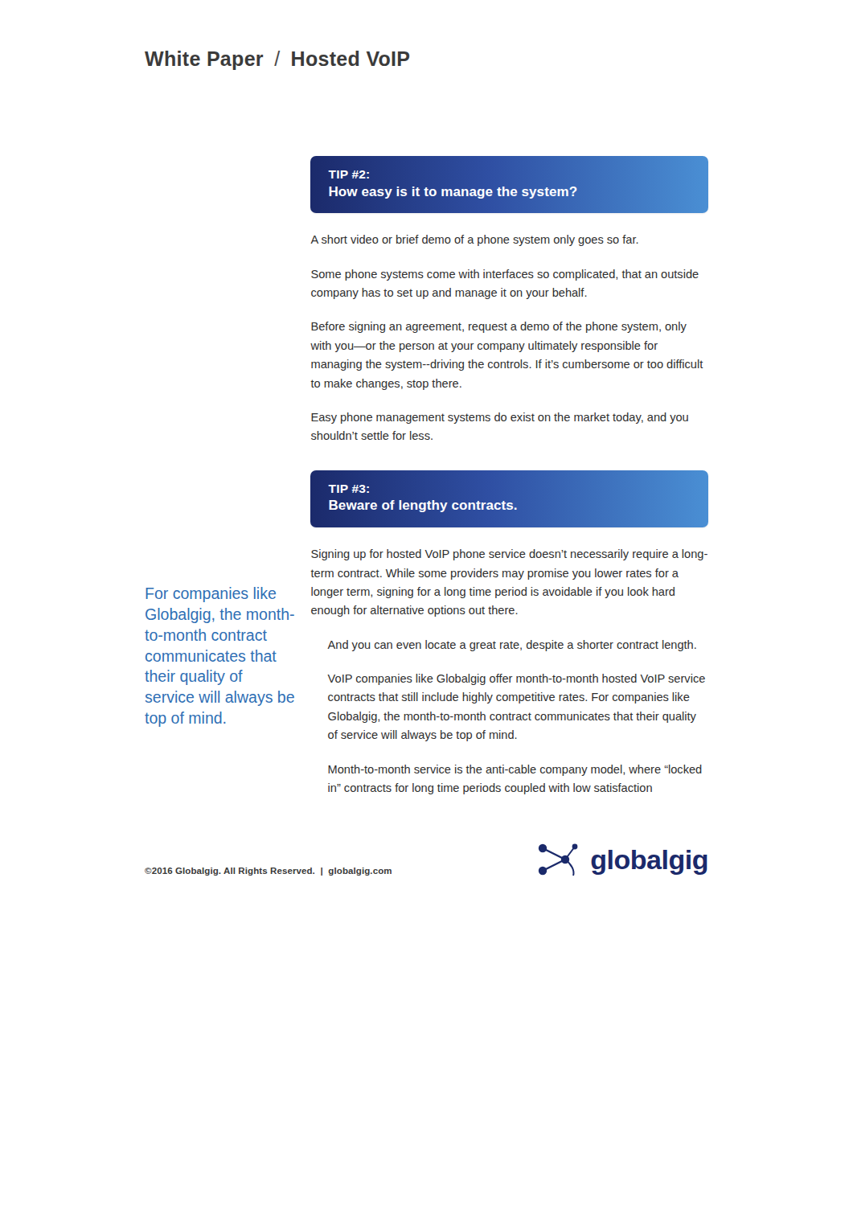White Paper / Hosted VoIP
For companies like Globalgig, the month-to-month contract communicates that their quality of service will always be top of mind.
TIP #2: How easy is it to manage the system?
A short video or brief demo of a phone system only goes so far.
Some phone systems come with interfaces so complicated, that an outside company has to set up and manage it on your behalf.
Before signing an agreement, request a demo of the phone system, only with you—or the person at your company ultimately responsible for managing the system--driving the controls. If it’s cumbersome or too difficult to make changes, stop there.
Easy phone management systems do exist on the market today, and you shouldn’t settle for less.
TIP #3: Beware of lengthy contracts.
Signing up for hosted VoIP phone service doesn’t necessarily require a long-term contract. While some providers may promise you lower rates for a longer term, signing for a long time period is avoidable if you look hard enough for alternative options out there.
And you can even locate a great rate, despite a shorter contract length.
VoIP companies like Globalgig offer month-to-month hosted VoIP service contracts that still include highly competitive rates. For companies like Globalgig, the month-to-month contract communicates that their quality of service will always be top of mind.
Month-to-month service is the anti-cable company model, where “locked in” contracts for long time periods coupled with low satisfaction
©2016 Globalgig. All Rights Reserved. | globalgig.com
globalgig